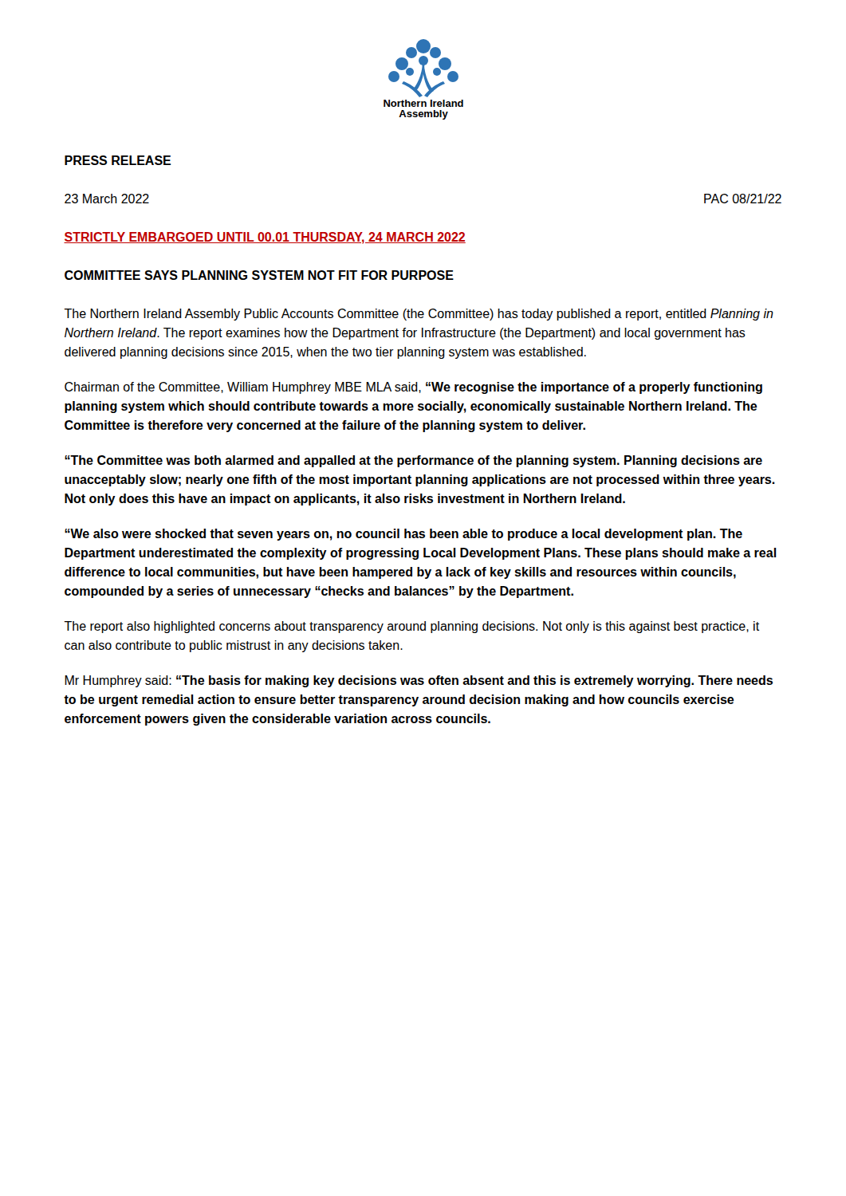Northern Ireland Assembly
PRESS RELEASE
23 March 2022 PAC 08/21/22
STRICTLY EMBARGOED UNTIL 00.01 THURSDAY, 24 MARCH 2022
COMMITTEE SAYS PLANNING SYSTEM NOT FIT FOR PURPOSE
The Northern Ireland Assembly Public Accounts Committee (the Committee) has today published a report, entitled Planning in Northern Ireland. The report examines how the Department for Infrastructure (the Department) and local government has delivered planning decisions since 2015, when the two tier planning system was established.
Chairman of the Committee, William Humphrey MBE MLA said, “We recognise the importance of a properly functioning planning system which should contribute towards a more socially, economically sustainable Northern Ireland. The Committee is therefore very concerned at the failure of the planning system to deliver.
“The Committee was both alarmed and appalled at the performance of the planning system. Planning decisions are unacceptably slow; nearly one fifth of the most important planning applications are not processed within three years. Not only does this have an impact on applicants, it also risks investment in Northern Ireland.
“We also were shocked that seven years on, no council has been able to produce a local development plan. The Department underestimated the complexity of progressing Local Development Plans. These plans should make a real difference to local communities, but have been hampered by a lack of key skills and resources within councils, compounded by a series of unnecessary “checks and balances” by the Department.
The report also highlighted concerns about transparency around planning decisions. Not only is this against best practice, it can also contribute to public mistrust in any decisions taken.
Mr Humphrey said: “The basis for making key decisions was often absent and this is extremely worrying. There needs to be urgent remedial action to ensure better transparency around decision making and how councils exercise enforcement powers given the considerable variation across councils.